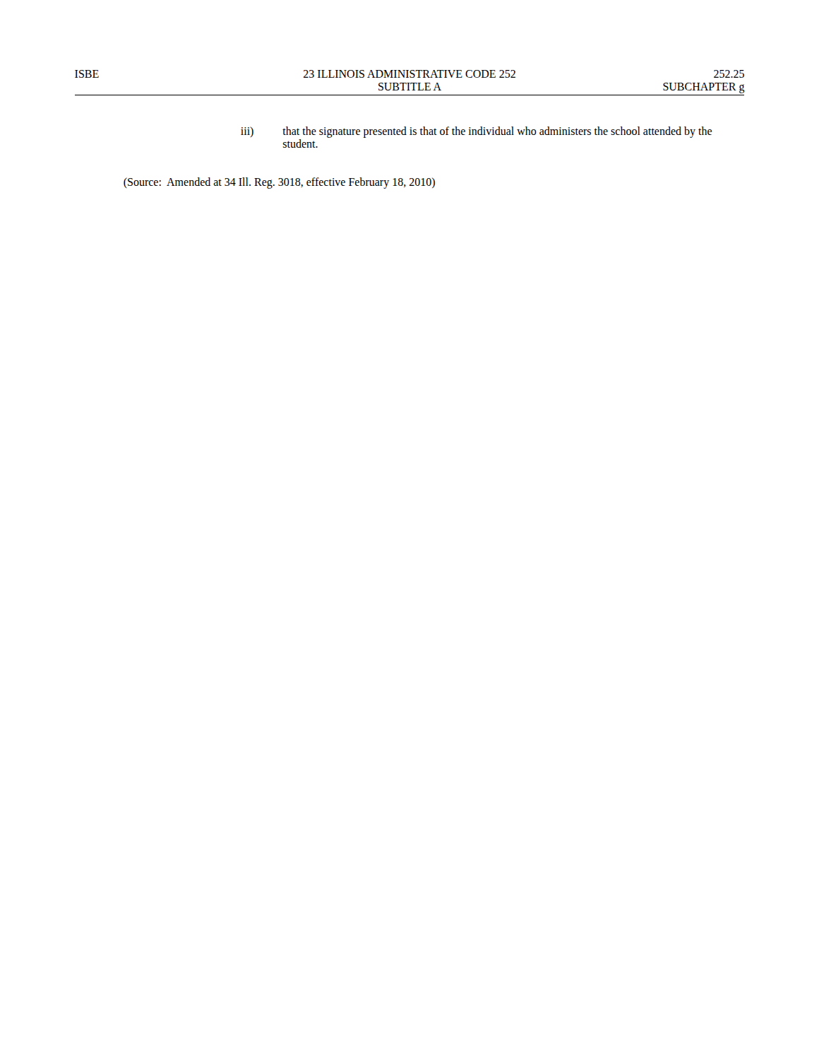| ISBE | 23 ILLINOIS ADMINISTRATIVE CODE 252 | 252.25 |
| | SUBTITLE A | SUBCHAPTER g |
iii) that the signature presented is that of the individual who administers the school attended by the student.
(Source: Amended at 34 Ill. Reg. 3018, effective February 18, 2010)